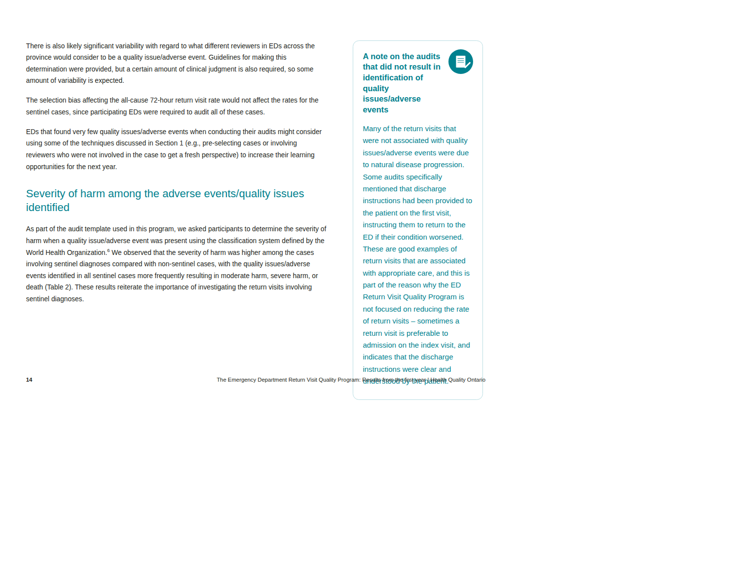There is also likely significant variability with regard to what different reviewers in EDs across the province would consider to be a quality issue/adverse event. Guidelines for making this determination were provided, but a certain amount of clinical judgment is also required, so some amount of variability is expected.
The selection bias affecting the all-cause 72-hour return visit rate would not affect the rates for the sentinel cases, since participating EDs were required to audit all of these cases.
EDs that found very few quality issues/adverse events when conducting their audits might consider using some of the techniques discussed in Section 1 (e.g., pre-selecting cases or involving reviewers who were not involved in the case to get a fresh perspective) to increase their learning opportunities for the next year.
Severity of harm among the adverse events/quality issues identified
As part of the audit template used in this program, we asked participants to determine the severity of harm when a quality issue/adverse event was present using the classification system defined by the World Health Organization.6 We observed that the severity of harm was higher among the cases involving sentinel diagnoses compared with non-sentinel cases, with the quality issues/adverse events identified in all sentinel cases more frequently resulting in moderate harm, severe harm, or death (Table 2). These results reiterate the importance of investigating the return visits involving sentinel diagnoses.
A note on the audits that did not result in identification of quality issues/adverse events
Many of the return visits that were not associated with quality issues/adverse events were due to natural disease progression. Some audits specifically mentioned that discharge instructions had been provided to the patient on the first visit, instructing them to return to the ED if their condition worsened. These are good examples of return visits that are associated with appropriate care, and this is part of the reason why the ED Return Visit Quality Program is not focused on reducing the rate of return visits – sometimes a return visit is preferable to admission on the index visit, and indicates that the discharge instructions were clear and understood by the patient.
14 The Emergency Department Return Visit Quality Program: Results from the first year | Health Quality Ontario